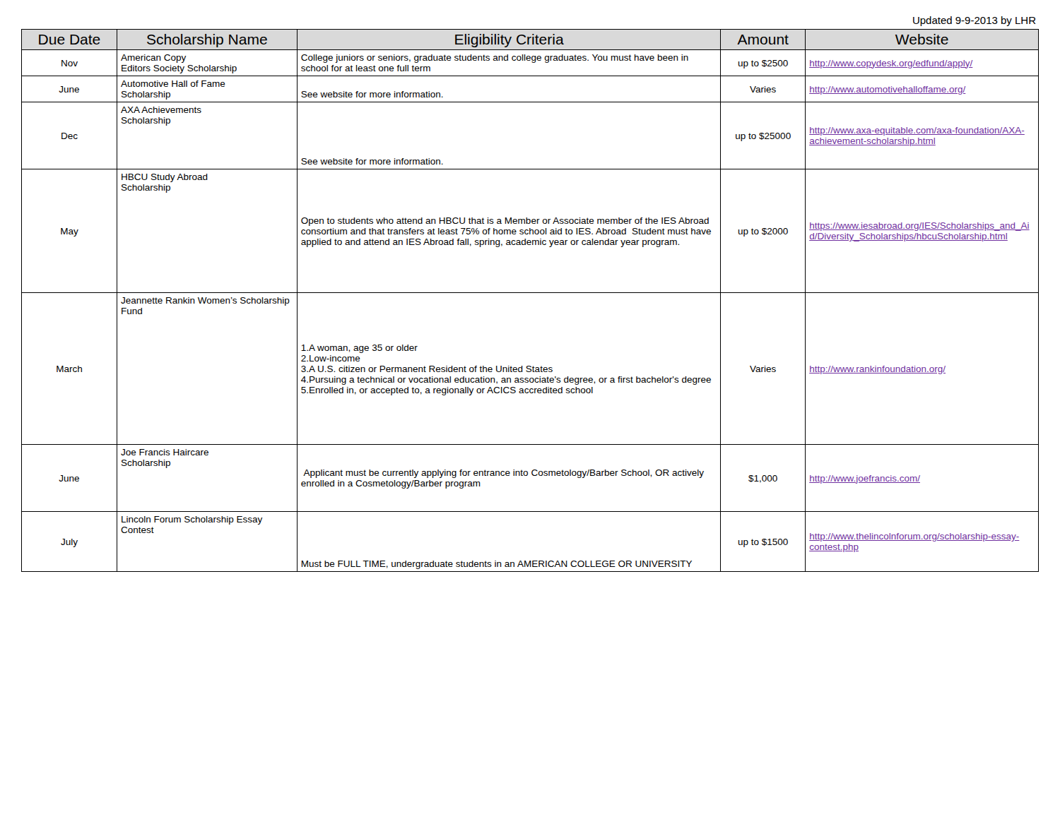Updated 9-9-2013 by LHR
| Due Date | Scholarship Name | Eligibility Criteria | Amount | Website |
| --- | --- | --- | --- | --- |
| Nov | American Copy Editors Society Scholarship | College juniors or seniors, graduate students and college graduates. You must have been in school for at least one full term | up to $2500 | http://www.copydesk.org/edfund/apply/ |
| June | Automotive Hall of Fame Scholarship | See website for more information. | Varies | http://www.automotivehalloffame.org/ |
| Dec | AXA Achievements Scholarship | See website for more information. | up to $25000 | http://www.axa-equitable.com/axa-foundation/AXA-achievement-scholarship.html |
| May | HBCU Study Abroad Scholarship | Open to students who attend an HBCU that is a Member or Associate member of the IES Abroad consortium and that transfers at least 75% of home school aid to IES. Abroad Student must have applied to and attend an IES Abroad fall, spring, academic year or calendar year program. | up to $2000 | https://www.iesabroad.org/IES/Scholarships_and_Aid/Diversity_Scholarships/hbcuScholarship.html |
| March | Jeannette Rankin Women’s Scholarship Fund | 1.A woman, age 35 or older 2.Low-income 3.A U.S. citizen or Permanent Resident of the United States 4.Pursuing a technical or vocational education, an associate's degree, or a first bachelor's degree 5.Enrolled in, or accepted to, a regionally or ACICS accredited school | Varies | http://www.rankinfoundation.org/ |
| June | Joe Francis Haircare Scholarship | Applicant must be currently applying for entrance into Cosmetology/Barber School, OR actively enrolled in a Cosmetology/Barber program | $1,000 | http://www.joefrancis.com/ |
| July | Lincoln Forum Scholarship Essay Contest | Must be FULL TIME, undergraduate students in an AMERICAN COLLEGE OR UNIVERSITY | up to $1500 | http://www.thelincolnforum.org/scholarship-essay-contest.php |